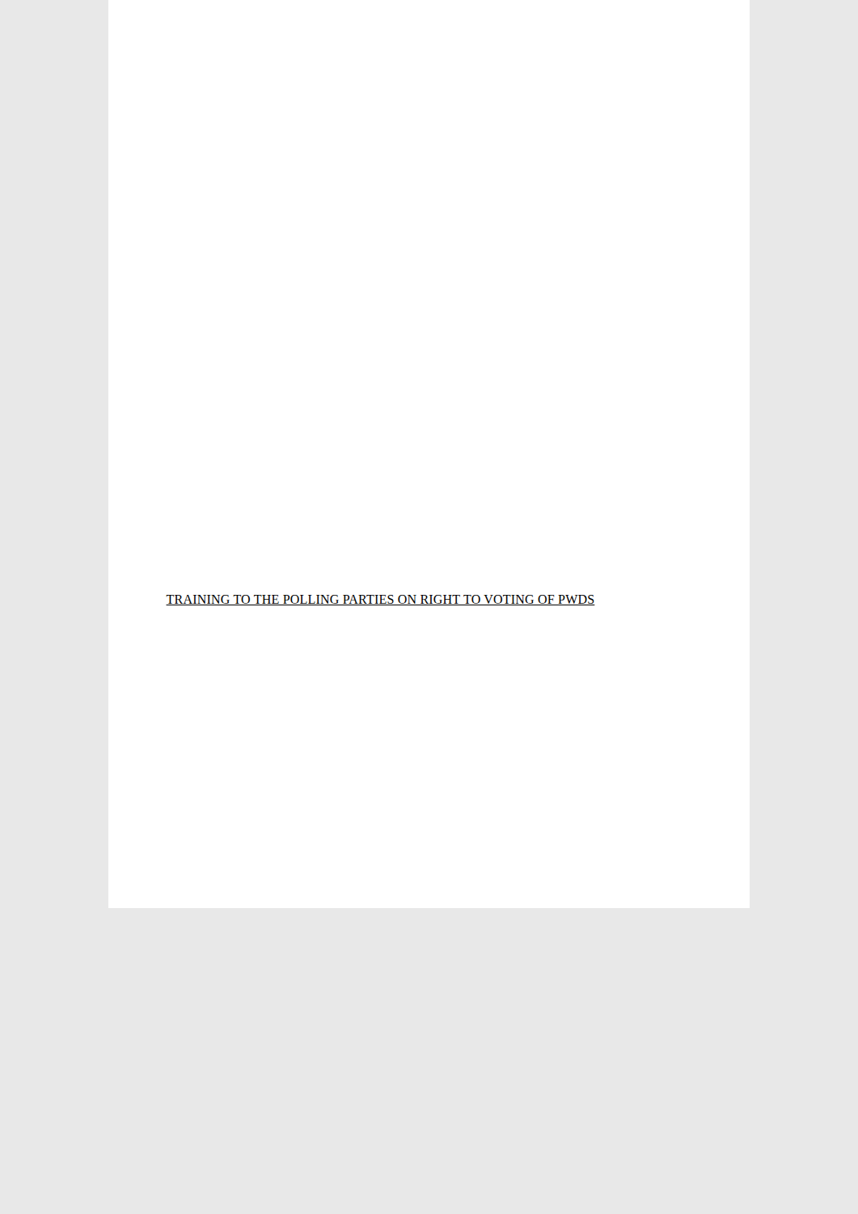TRAINING TO THE POLLING PARTIES ON RIGHT TO VOTING OF PWDS